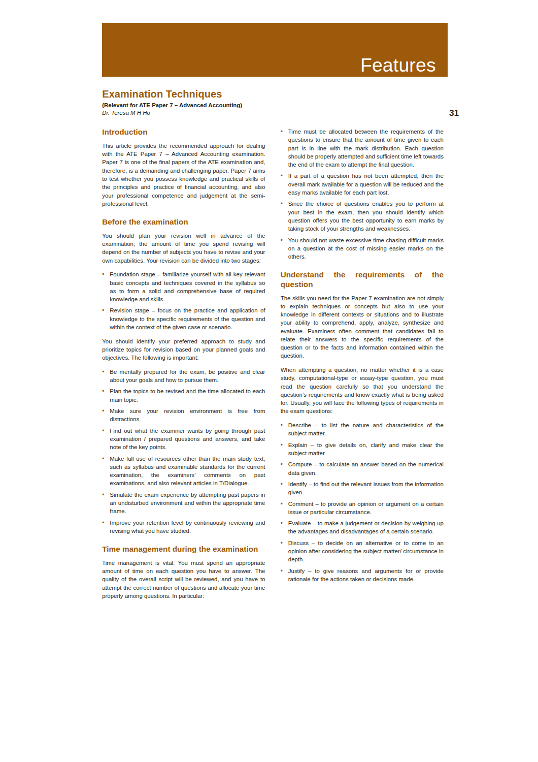Features
31
Examination Techniques
(Relevant for ATE Paper 7 – Advanced Accounting)
Dr. Teresa M H Ho
Introduction
This article provides the recommended approach for dealing with the ATE Paper 7 – Advanced Accounting examination. Paper 7 is one of the final papers of the ATE examination and, therefore, is a demanding and challenging paper. Paper 7 aims to test whether you possess knowledge and practical skills of the principles and practice of financial accounting, and also your professional competence and judgement at the semi-professional level.
Before the examination
You should plan your revision well in advance of the examination; the amount of time you spend revising will depend on the number of subjects you have to revise and your own capabilities. Your revision can be divided into two stages:
Foundation stage – familiarize yourself with all key relevant basic concepts and techniques covered in the syllabus so as to form a solid and comprehensive base of required knowledge and skills.
Revision stage – focus on the practice and application of knowledge to the specific requirements of the question and within the context of the given case or scenario.
You should identify your preferred approach to study and prioritize topics for revision based on your planned goals and objectives. The following is important:
Be mentally prepared for the exam, be positive and clear about your goals and how to pursue them.
Plan the topics to be revised and the time allocated to each main topic.
Make sure your revision environment is free from distractions.
Find out what the examiner wants by going through past examination / prepared questions and answers, and take note of the key points.
Make full use of resources other than the main study text, such as syllabus and examinable standards for the current examination, the examiners’ comments on past examinations, and also relevant articles in T/Dialogue.
Simulate the exam experience by attempting past papers in an undisturbed environment and within the appropriate time frame.
Improve your retention level by continuously reviewing and revising what you have studied.
Time management during the examination
Time management is vital. You must spend an appropriate amount of time on each question you have to answer. The quality of the overall script will be reviewed, and you have to attempt the correct number of questions and allocate your time properly among questions. In particular:
Time must be allocated between the requirements of the questions to ensure that the amount of time given to each part is in line with the mark distribution. Each question should be properly attempted and sufficient time left towards the end of the exam to attempt the final question.
If a part of a question has not been attempted, then the overall mark available for a question will be reduced and the easy marks available for each part lost.
Since the choice of questions enables you to perform at your best in the exam, then you should identify which question offers you the best opportunity to earn marks by taking stock of your strengths and weaknesses.
You should not waste excessive time chasing difficult marks on a question at the cost of missing easier marks on the others.
Understand the requirements of the question
The skills you need for the Paper 7 examination are not simply to explain techniques or concepts but also to use your knowledge in different contexts or situations and to illustrate your ability to comprehend, apply, analyze, synthesize and evaluate. Examiners often comment that candidates fail to relate their answers to the specific requirements of the question or to the facts and information contained within the question.
When attempting a question, no matter whether it is a case study, computational-type or essay-type question, you must read the question carefully so that you understand the question’s requirements and know exactly what is being asked for. Usually, you will face the following types of requirements in the exam questions:
Describe – to list the nature and characteristics of the subject matter.
Explain – to give details on, clarify and make clear the subject matter.
Compute – to calculate an answer based on the numerical data given.
Identify – to find out the relevant issues from the information given.
Comment – to provide an opinion or argument on a certain issue or particular circumstance.
Evaluate – to make a judgement or decision by weighing up the advantages and disadvantages of a certain scenario.
Discuss – to decide on an alternative or to come to an opinion after considering the subject matter/ circumstance in depth.
Justify – to give reasons and arguments for or provide rationale for the actions taken or decisions made.